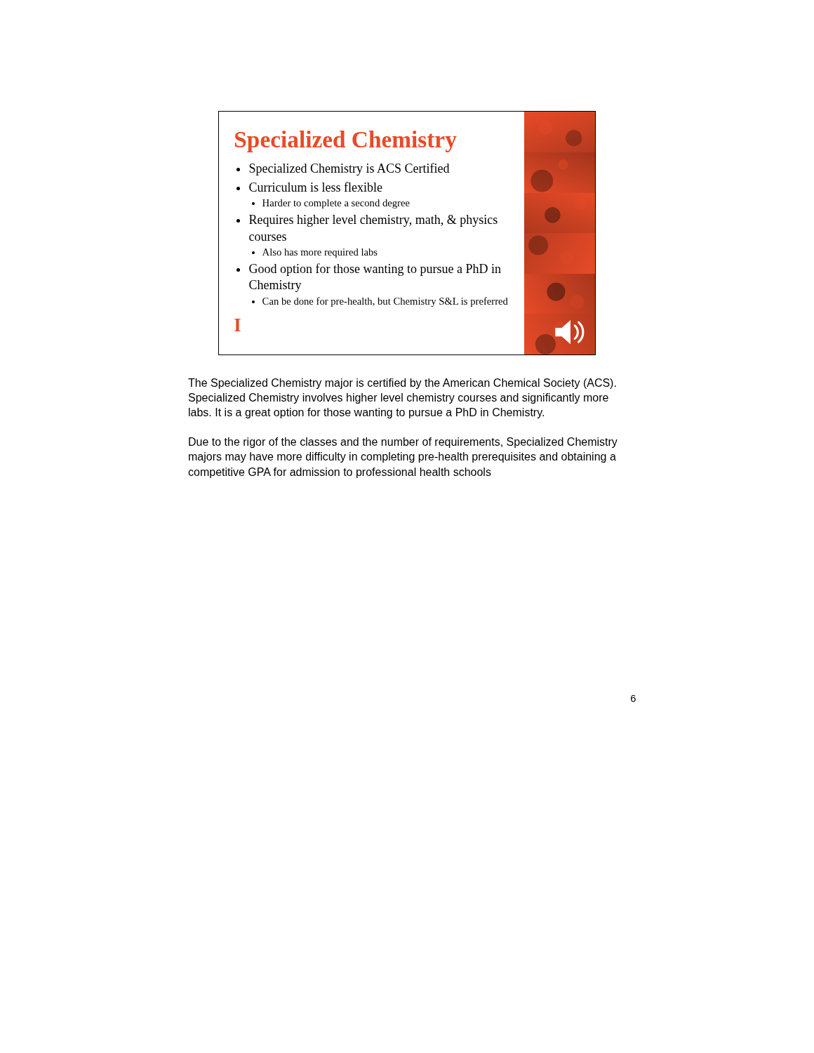Specialized Chemistry
Specialized Chemistry is ACS Certified
Curriculum is less flexible
Harder to complete a second degree
Requires higher level chemistry, math, & physics courses
Also has more required labs
Good option for those wanting to pursue a PhD in Chemistry
Can be done for pre-health, but Chemistry S&L is preferred
I
The Specialized Chemistry major is certified by the American Chemical Society (ACS). Specialized Chemistry involves higher level chemistry courses and significantly more labs. It is a great option for those wanting to pursue a PhD in Chemistry.
Due to the rigor of the classes and the number of requirements, Specialized Chemistry majors may have more difficulty in completing pre-health prerequisites and obtaining a competitive GPA for admission to professional health schools
6